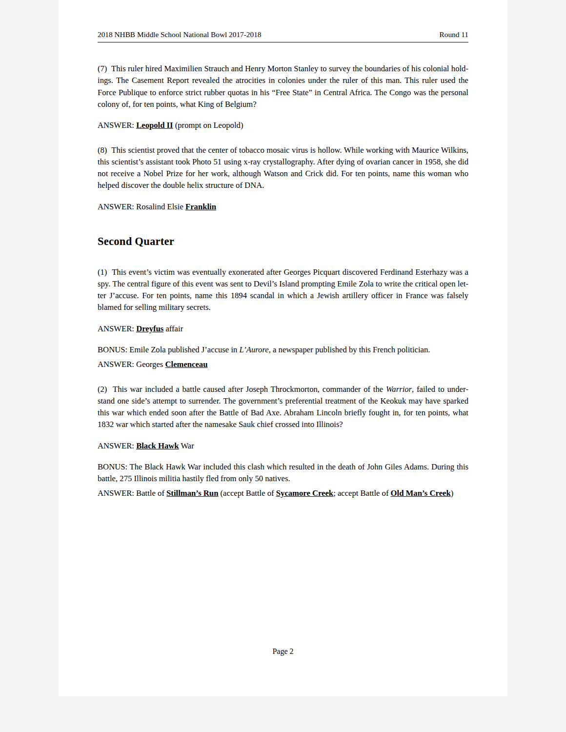2018 NHBB Middle School National Bowl 2017-2018 Round 11
(7) This ruler hired Maximilien Strauch and Henry Morton Stanley to survey the boundaries of his colonial holdings. The Casement Report revealed the atrocities in colonies under the ruler of this man. This ruler used the Force Publique to enforce strict rubber quotas in his “Free State” in Central Africa. The Congo was the personal colony of, for ten points, what King of Belgium?
ANSWER: Leopold II (prompt on Leopold)
(8) This scientist proved that the center of tobacco mosaic virus is hollow. While working with Maurice Wilkins, this scientist’s assistant took Photo 51 using x-ray crystallography. After dying of ovarian cancer in 1958, she did not receive a Nobel Prize for her work, although Watson and Crick did. For ten points, name this woman who helped discover the double helix structure of DNA.
ANSWER: Rosalind Elsie Franklin
Second Quarter
(1) This event’s victim was eventually exonerated after Georges Picquart discovered Ferdinand Esterhazy was a spy. The central figure of this event was sent to Devil’s Island prompting Emile Zola to write the critical open letter J’accuse. For ten points, name this 1894 scandal in which a Jewish artillery officer in France was falsely blamed for selling military secrets.
ANSWER: Dreyfus affair
BONUS: Emile Zola published J’accuse in L’Aurore, a newspaper published by this French politician.
ANSWER: Georges Clemenceau
(2) This war included a battle caused after Joseph Throckmorton, commander of the Warrior, failed to understand one side’s attempt to surrender. The government’s preferential treatment of the Keokuk may have sparked this war which ended soon after the Battle of Bad Axe. Abraham Lincoln briefly fought in, for ten points, what 1832 war which started after the namesake Sauk chief crossed into Illinois?
ANSWER: Black Hawk War
BONUS: The Black Hawk War included this clash which resulted in the death of John Giles Adams. During this battle, 275 Illinois militia hastily fled from only 50 natives.
ANSWER: Battle of Stillman’s Run (accept Battle of Sycamore Creek; accept Battle of Old Man’s Creek)
Page 2